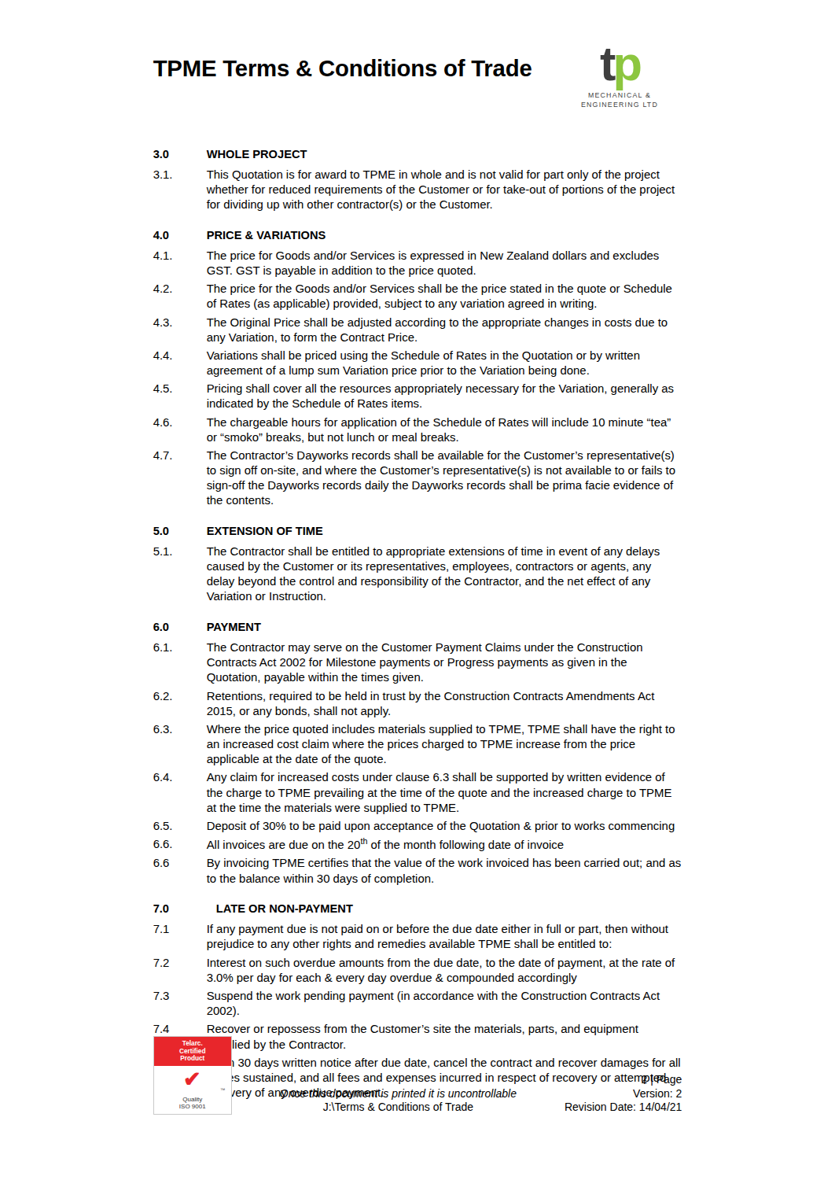TPME Terms & Conditions of Trade
tp
MECHANICAL &
ENGINEERING LTD
3.0
WHOLE PROJECT
3.1.
This Quotation is for award to TPME in whole and is not valid for part only of the project whether for reduced requirements of the Customer or for take-out of portions of the project for dividing up with other contractor(s) or the Customer.
4.0
PRICE & VARIATIONS
4.1.
The price for Goods and/or Services is expressed in New Zealand dollars and excludes GST. GST is payable in addition to the price quoted.
4.2.
The price for the Goods and/or Services shall be the price stated in the quote or Schedule of Rates (as applicable) provided, subject to any variation agreed in writing.
4.3.
The Original Price shall be adjusted according to the appropriate changes in costs due to any Variation, to form the Contract Price.
4.4.
Variations shall be priced using the Schedule of Rates in the Quotation or by written agreement of a lump sum Variation price prior to the Variation being done.
4.5.
Pricing shall cover all the resources appropriately necessary for the Variation, generally as indicated by the Schedule of Rates items.
4.6.
The chargeable hours for application of the Schedule of Rates will include 10 minute “tea” or “smoko” breaks, but not lunch or meal breaks.
4.7.
The Contractor’s Dayworks records shall be available for the Customer’s representative(s) to sign off on-site, and where the Customer’s representative(s) is not available to or fails to sign-off the Dayworks records daily the Dayworks records shall be prima facie evidence of the contents.
5.0
EXTENSION OF TIME
5.1.
The Contractor shall be entitled to appropriate extensions of time in event of any delays caused by the Customer or its representatives, employees, contractors or agents, any delay beyond the control and responsibility of the Contractor, and the net effect of any Variation or Instruction.
6.0
PAYMENT
6.1.
The Contractor may serve on the Customer Payment Claims under the Construction Contracts Act 2002 for Milestone payments or Progress payments as given in the Quotation, payable within the times given.
6.2.
Retentions, required to be held in trust by the Construction Contracts Amendments Act 2015, or any bonds, shall not apply.
6.3.
Where the price quoted includes materials supplied to TPME, TPME shall have the right to an increased cost claim where the prices charged to TPME increase from the price applicable at the date of the quote.
6.4.
Any claim for increased costs under clause 6.3 shall be supported by written evidence of the charge to TPME prevailing at the time of the quote and the increased charge to TPME at the time the materials were supplied to TPME.
6.5.
Deposit of 30% to be paid upon acceptance of the Quotation & prior to works commencing
6.6.
All invoices are due on the 20th of the month following date of invoice
6.6
By invoicing TPME certifies that the value of the work invoiced has been carried out; and as to the balance within 30 days of completion.
7.0
LATE OR NON-PAYMENT
7.1
If any payment due is not paid on or before the due date either in full or part, then without prejudice to any other rights and remedies available TPME shall be entitled to:
7.2
Interest on such overdue amounts from the due date, to the date of payment, at the rate of 3.0% per day for each & every day overdue & compounded accordingly
7.3
Suspend the work pending payment (in accordance with the Construction Contracts Act 2002).
7.4
Recover or repossess from the Customer’s site the materials, parts, and equipment supplied by the Contractor.
7.5
Upon 30 days written notice after due date, cancel the contract and recover damages for all losses sustained, and all fees and expenses incurred in respect of recovery or attempted recovery of any overdue payment.
Telarc.
Certified
Product
✔
™
Quality
ISO 9001
Once this document is printed it is uncontrollable
J:\Terms & Conditions of Trade
2 | Page
Version: 2
Revision Date: 14/04/21